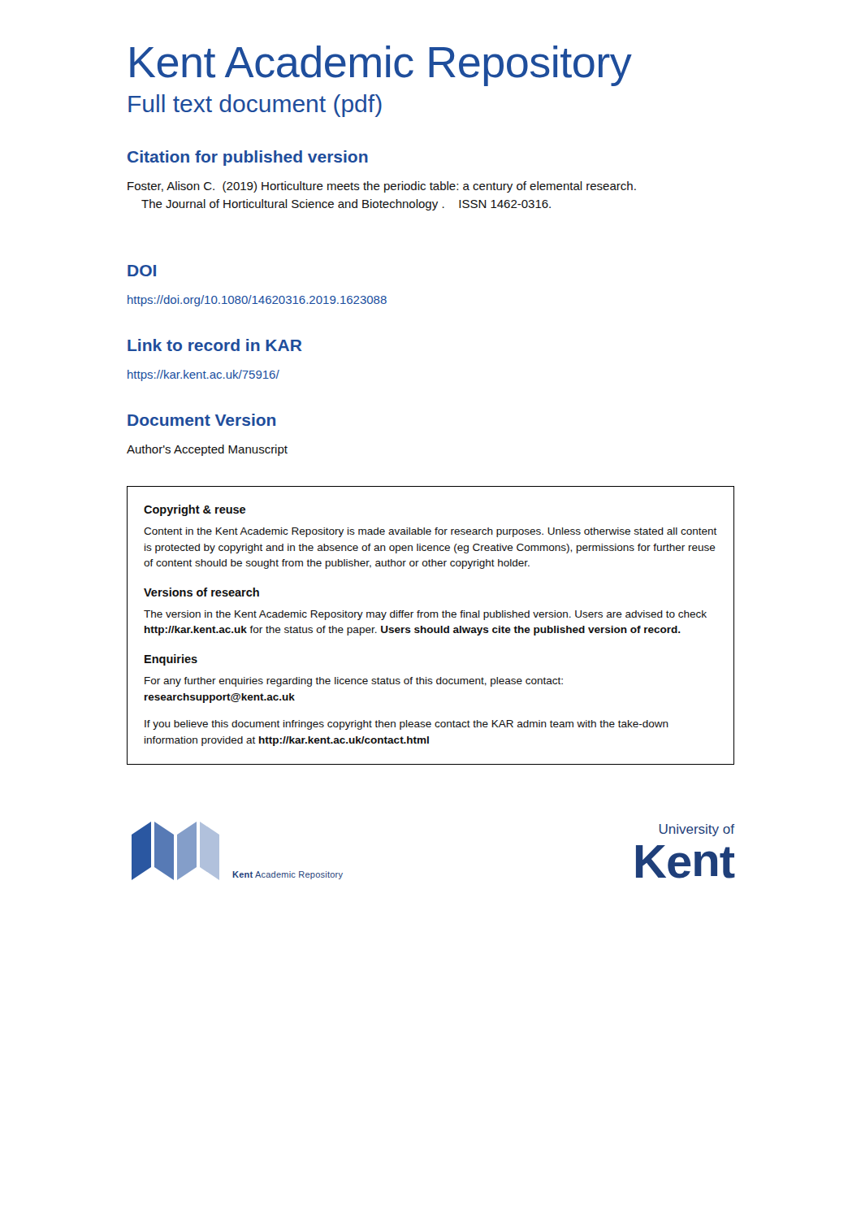Kent Academic Repository
Full text document (pdf)
Citation for published version
Foster, Alison C. (2019) Horticulture meets the periodic table: a century of elemental research. The Journal of Horticultural Science and Biotechnology . ISSN 1462-0316.
DOI
https://doi.org/10.1080/14620316.2019.1623088
Link to record in KAR
https://kar.kent.ac.uk/75916/
Document Version
Author's Accepted Manuscript
Copyright & reuse
Content in the Kent Academic Repository is made available for research purposes. Unless otherwise stated all content is protected by copyright and in the absence of an open licence (eg Creative Commons), permissions for further reuse of content should be sought from the publisher, author or other copyright holder.
Versions of research
The version in the Kent Academic Repository may differ from the final published version. Users are advised to check http://kar.kent.ac.uk for the status of the paper. Users should always cite the published version of record.
Enquiries
For any further enquiries regarding the licence status of this document, please contact:
researchsupport@kent.ac.uk
If you believe this document infringes copyright then please contact the KAR admin team with the take-down information provided at http://kar.kent.ac.uk/contact.html
Kent Academic Repository
University of Kent